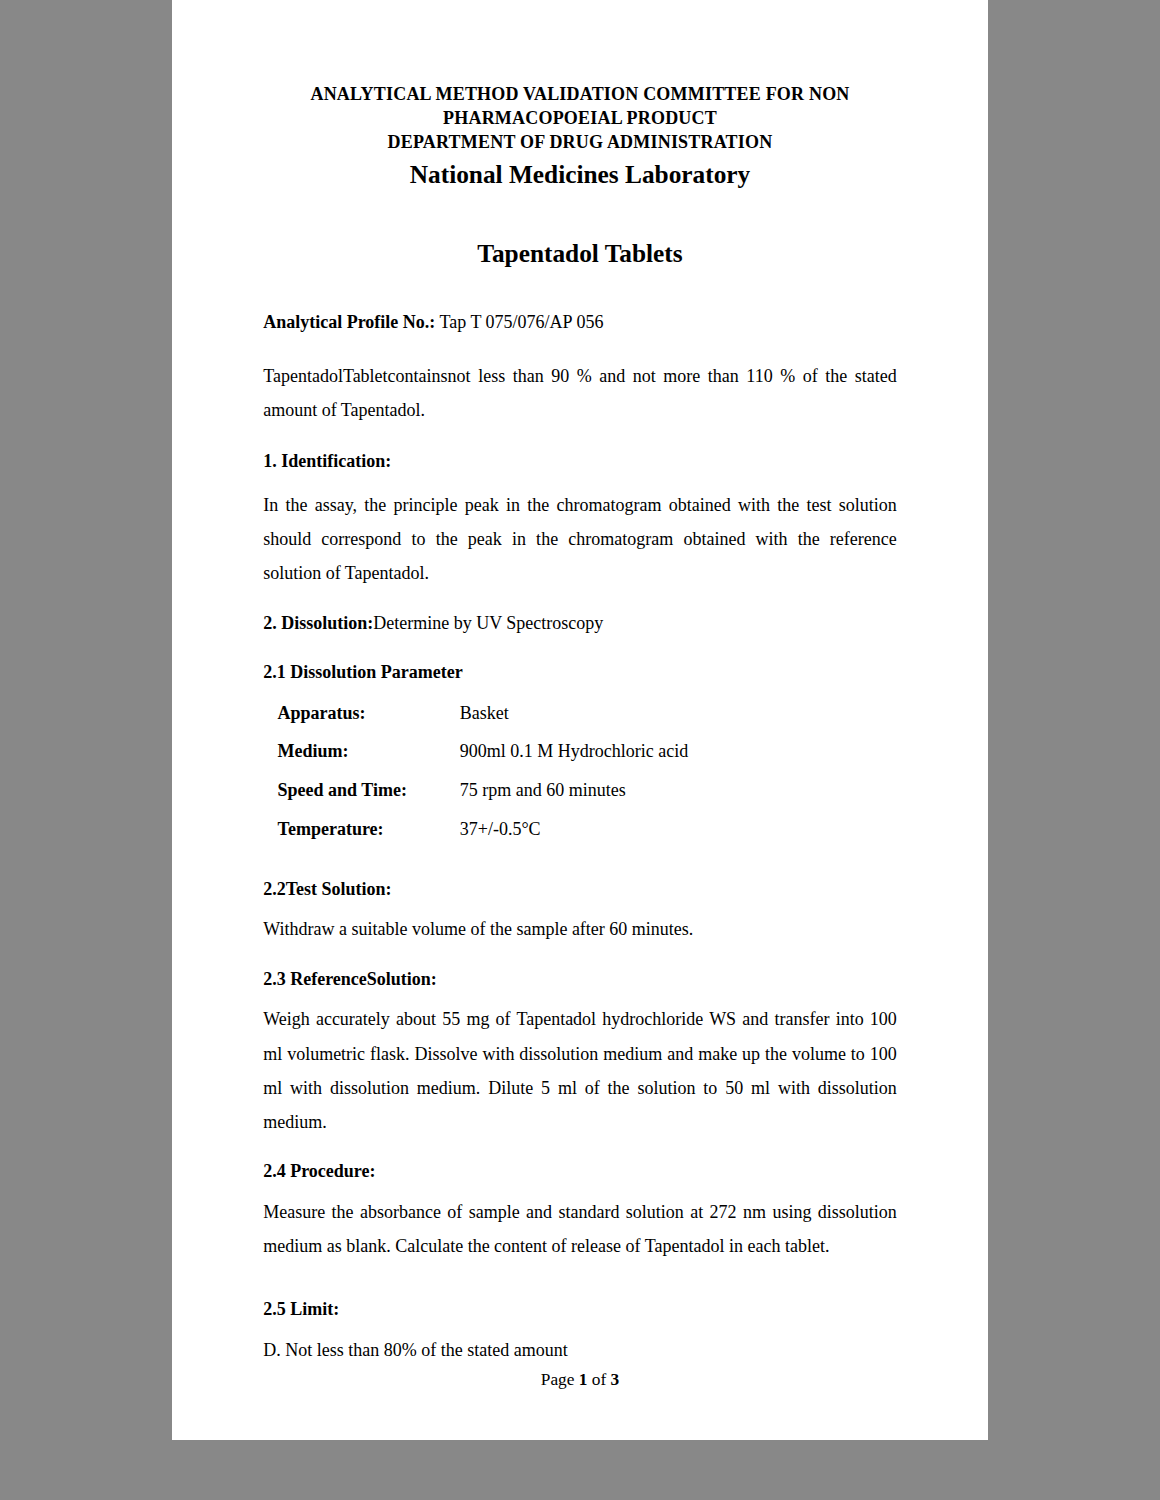ANALYTICAL METHOD VALIDATION COMMITTEE FOR NON
PHARMACOPOEIAL PRODUCT
DEPARTMENT OF DRUG ADMINISTRATION
National Medicines Laboratory
Tapentadol Tablets
Analytical Profile No.: Tap T 075/076/AP 056
TapentadolTabletcontainsnot less than 90 % and not more than 110 % of the stated amount of Tapentadol.
1. Identification:
In the assay, the principle peak in the chromatogram obtained with the test solution should correspond to the peak in the chromatogram obtained with the reference solution of Tapentadol.
2. Dissolution: Determine by UV Spectroscopy
2.1 Dissolution Parameter
| Apparatus: | Basket |
| Medium: | 900ml 0.1 M Hydrochloric acid |
| Speed and Time: | 75 rpm and 60 minutes |
| Temperature: | 37+/-0.5°C |
2.2Test Solution:
Withdraw a suitable volume of the sample after 60 minutes.
2.3 ReferenceSolution:
Weigh accurately about 55 mg of Tapentadol hydrochloride WS and transfer into 100 ml volumetric flask. Dissolve with dissolution medium and make up the volume to 100 ml with dissolution medium. Dilute 5 ml of the solution to 50 ml with dissolution medium.
2.4 Procedure:
Measure the absorbance of sample and standard solution at 272 nm using dissolution medium as blank. Calculate the content of release of Tapentadol in each tablet.
2.5 Limit:
D. Not less than 80% of the stated amount
Page 1 of 3